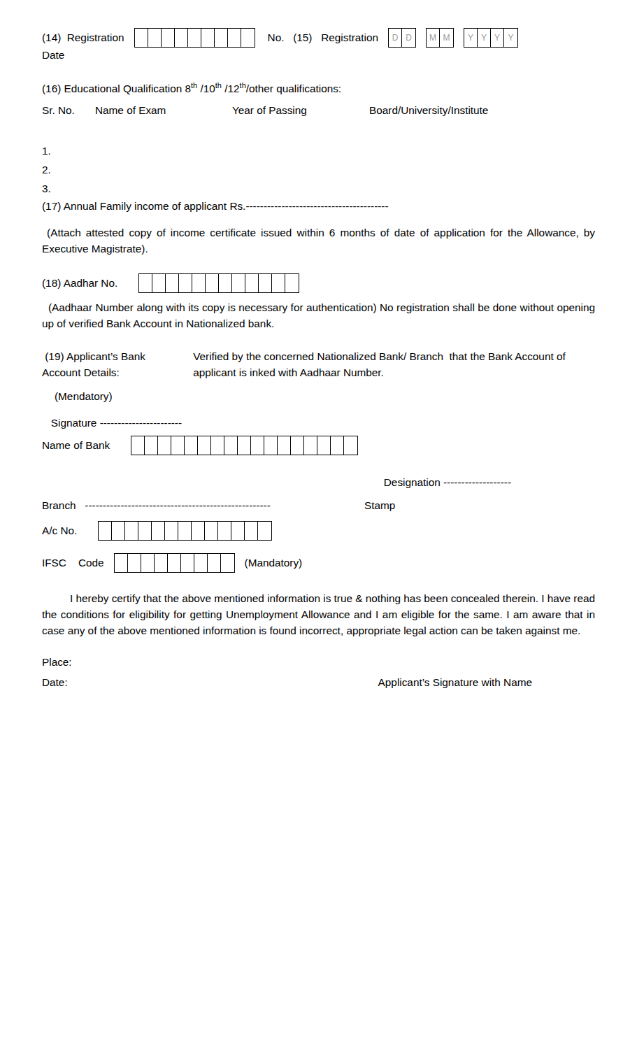(14) Registration No. (15) Registration DD MM YYYY
Date
(16) Educational Qualification 8th /10th /12th/other qualifications:
| Sr. No. | Name of Exam | Year of Passing | Board/University/Institute |
| --- | --- | --- | --- |
| 1. | | | |
| 2. | | | |
| 3. | | | |
(17) Annual Family income of applicant Rs.----------------------------------------
(Attach attested copy of income certificate issued within 6 months of date of application for the Allowance, by Executive Magistrate).
(18) Aadhar No.
(Aadhaar Number along with its copy is necessary for authentication) No registration shall be done without opening up of verified Bank Account in Nationalized bank.
(19) Applicant’s Bank Account Details:
Verified by the concerned Nationalized Bank/ Branch that the Bank Account of applicant is inked with Aadhaar Number.
(Mendatory)
Signature -----------------------
Name of Bank
Designation -------------------
Branch ----------------------------------------------------
Stamp
A/c No.
IFSC Code (Mandatory)
I hereby certify that the above mentioned information is true & nothing has been concealed therein. I have read the conditions for eligibility for getting Unemployment Allowance and I am eligible for the same. I am aware that in case any of the above mentioned information is found incorrect, appropriate legal action can be taken against me.
Place:
Date: Applicant’s Signature with Name